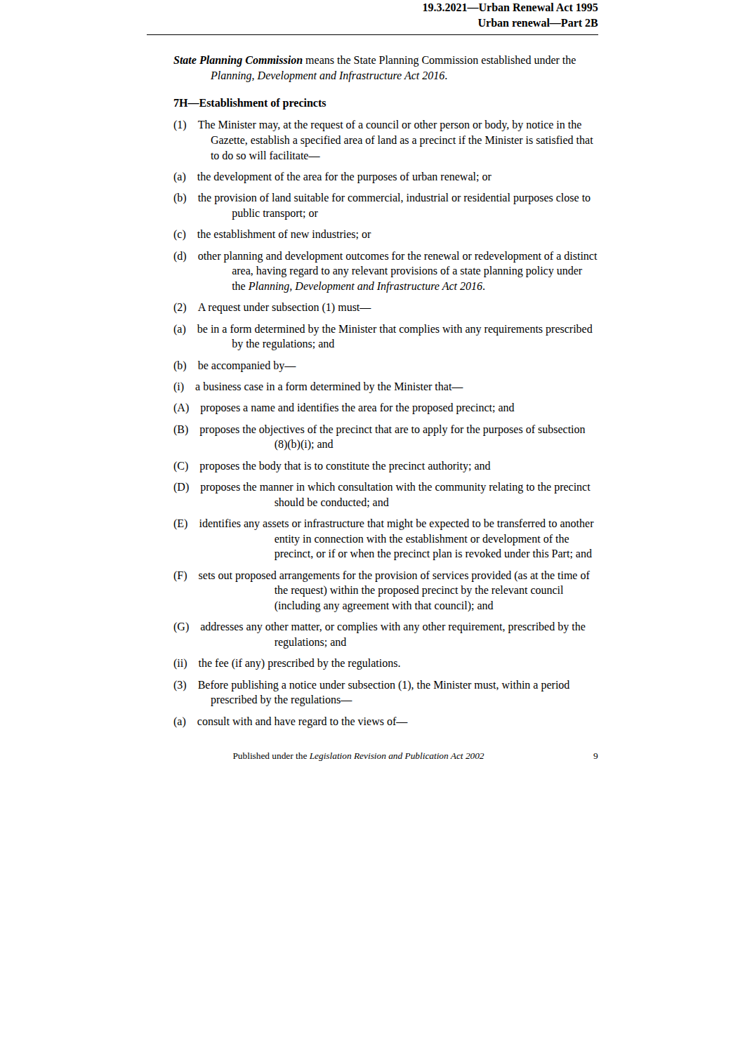19.3.2021—Urban Renewal Act 1995 Urban renewal—Part 2B
State Planning Commission means the State Planning Commission established under the Planning, Development and Infrastructure Act 2016.
7H—Establishment of precincts
(1) The Minister may, at the request of a council or other person or body, by notice in the Gazette, establish a specified area of land as a precinct if the Minister is satisfied that to do so will facilitate—
(a) the development of the area for the purposes of urban renewal; or
(b) the provision of land suitable for commercial, industrial or residential purposes close to public transport; or
(c) the establishment of new industries; or
(d) other planning and development outcomes for the renewal or redevelopment of a distinct area, having regard to any relevant provisions of a state planning policy under the Planning, Development and Infrastructure Act 2016.
(2) A request under subsection (1) must—
(a) be in a form determined by the Minister that complies with any requirements prescribed by the regulations; and
(b) be accompanied by—
(i) a business case in a form determined by the Minister that—
(A) proposes a name and identifies the area for the proposed precinct; and
(B) proposes the objectives of the precinct that are to apply for the purposes of subsection (8)(b)(i); and
(C) proposes the body that is to constitute the precinct authority; and
(D) proposes the manner in which consultation with the community relating to the precinct should be conducted; and
(E) identifies any assets or infrastructure that might be expected to be transferred to another entity in connection with the establishment or development of the precinct, or if or when the precinct plan is revoked under this Part; and
(F) sets out proposed arrangements for the provision of services provided (as at the time of the request) within the proposed precinct by the relevant council (including any agreement with that council); and
(G) addresses any other matter, or complies with any other requirement, prescribed by the regulations; and
(ii) the fee (if any) prescribed by the regulations.
(3) Before publishing a notice under subsection (1), the Minister must, within a period prescribed by the regulations—
(a) consult with and have regard to the views of—
Published under the Legislation Revision and Publication Act 2002
9